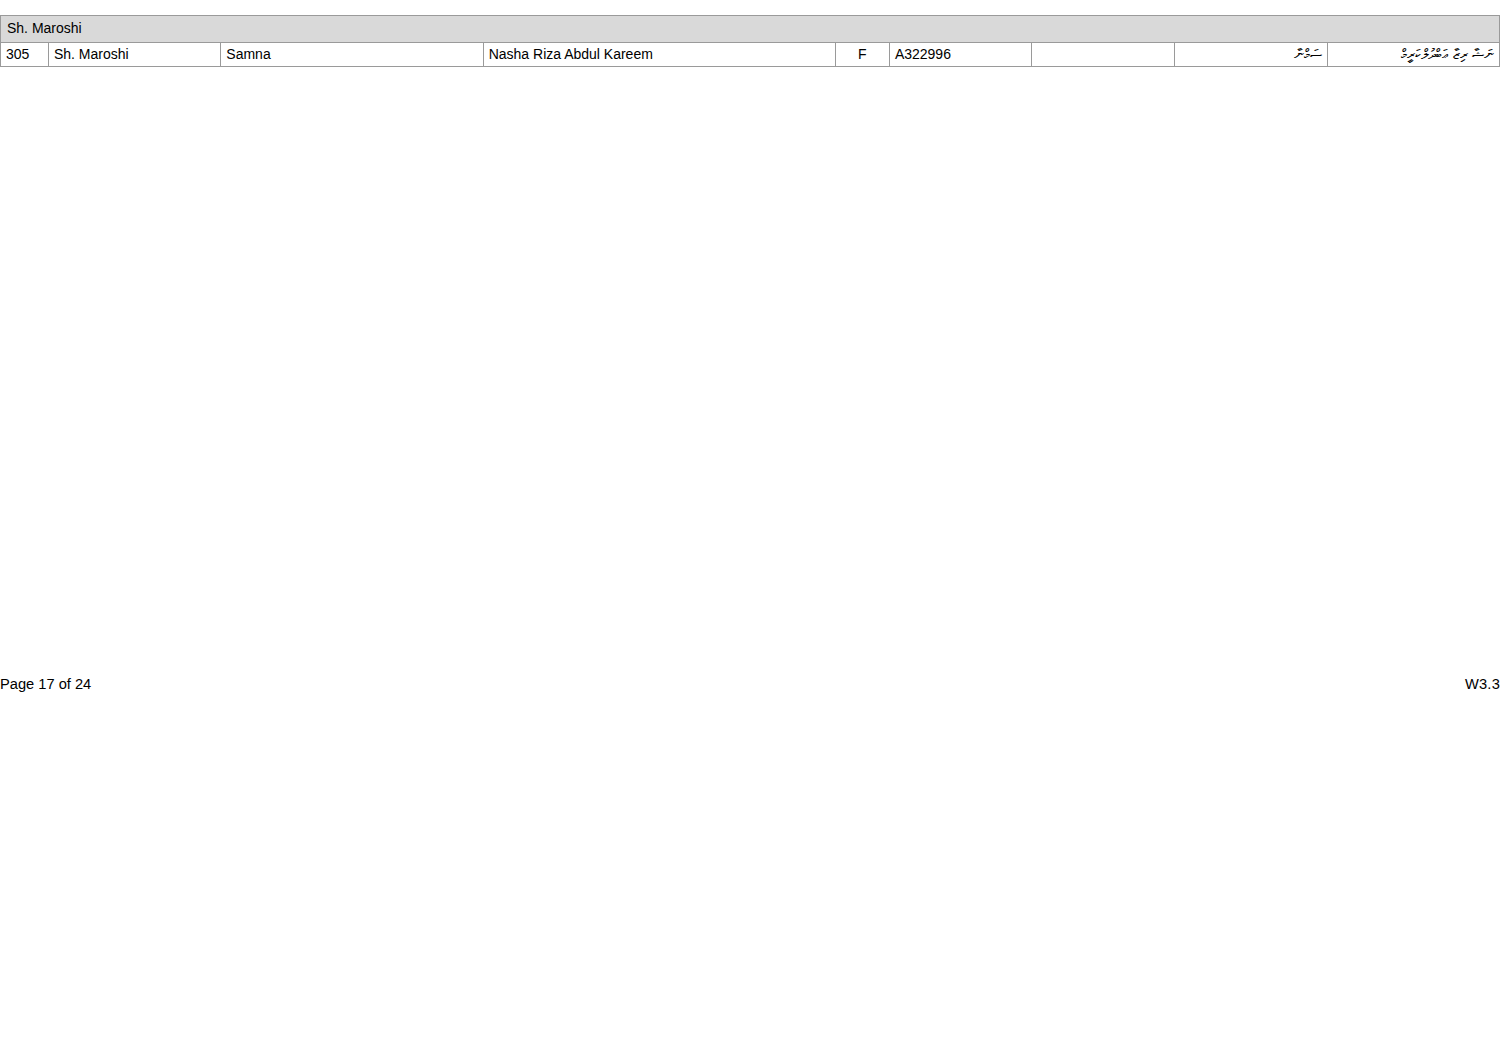| Sh. Maroshi |
| 305 | Sh. Maroshi | Samna | Nasha Riza Abdul Kareem | F | A322996 | | ސަމްނާ | ނަޝާ ރިޒާ ޢަބްދުލްކަރީމް |
Page 17 of 24
W3.3